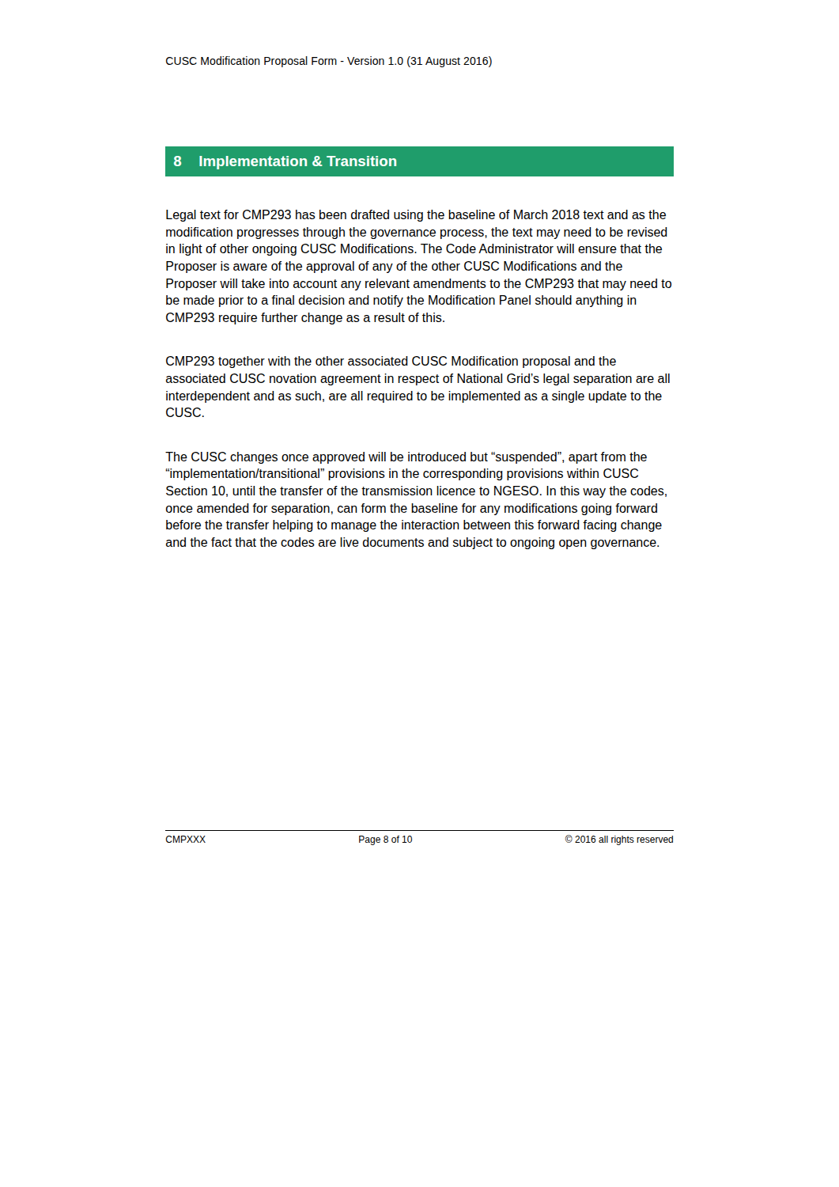CUSC Modification Proposal Form - Version 1.0 (31 August 2016)
8 Implementation & Transition
Legal text for CMP293 has been drafted using the baseline of March 2018 text and as the modification progresses through the governance process, the text may need to be revised in light of other ongoing CUSC Modifications. The Code Administrator will ensure that the Proposer is aware of the approval of any of the other CUSC Modifications and the Proposer will take into account any relevant amendments to the CMP293 that may need to be made prior to a final decision and notify the Modification Panel should anything in CMP293 require further change as a result of this.
CMP293 together with the other associated CUSC Modification proposal and the associated CUSC novation agreement in respect of National Grid’s legal separation are all interdependent and as such, are all required to be implemented as a single update to the CUSC.
The CUSC changes once approved will be introduced but “suspended”, apart from the “implementation/transitional” provisions in the corresponding provisions within CUSC Section 10, until the transfer of the transmission licence to NGESO. In this way the codes, once amended for separation, can form the baseline for any modifications going forward before the transfer helping to manage the interaction between this forward facing change and the fact that the codes are live documents and subject to ongoing open governance.
CMPXXX
Page 8 of 10
© 2016 all rights reserved